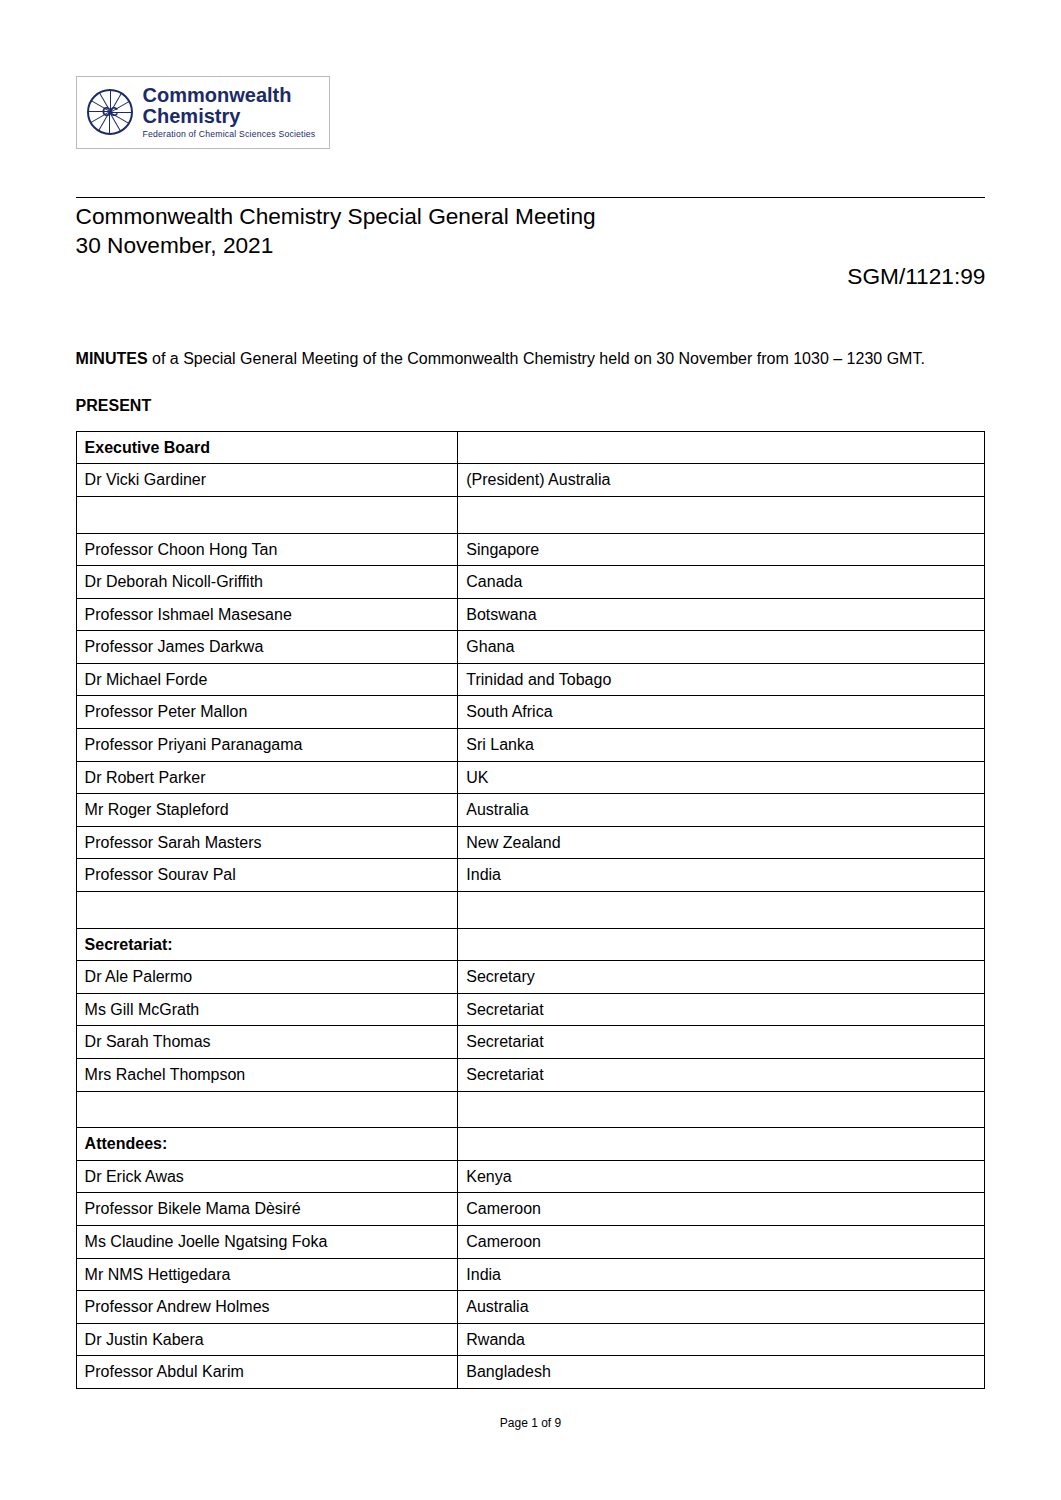CC
Commonwealth
Chemistry
Federation of Chemical Sciences Societies
Commonwealth Chemistry Special General Meeting
30 November, 2021
SGM/1121:99
MINUTES of a Special General Meeting of the Commonwealth Chemistry held on 30 November from 1030 – 1230 GMT.
PRESENT
| Executive Board | |
| Dr Vicki Gardiner | (President) Australia |
| Professor Choon Hong Tan | Singapore |
| Dr Deborah Nicoll-Griffith | Canada |
| Professor Ishmael Masesane | Botswana |
| Professor James Darkwa | Ghana |
| Dr Michael Forde | Trinidad and Tobago |
| Professor Peter Mallon | South Africa |
| Professor Priyani Paranagama | Sri Lanka |
| Dr Robert Parker | UK |
| Mr Roger Stapleford | Australia |
| Professor Sarah Masters | New Zealand |
| Professor Sourav Pal | India |
| Secretariat: | |
| Dr Ale Palermo | Secretary |
| Ms Gill McGrath | Secretariat |
| Dr Sarah Thomas | Secretariat |
| Mrs Rachel Thompson | Secretariat |
| Attendees: | |
| Dr Erick Awas | Kenya |
| Professor Bikele Mama Dèsiré | Cameroon |
| Ms Claudine Joelle Ngatsing Foka | Cameroon |
| Mr NMS Hettigedara | India |
| Professor Andrew Holmes | Australia |
| Dr Justin Kabera | Rwanda |
| Professor Abdul Karim | Bangladesh |
Page 1 of 9